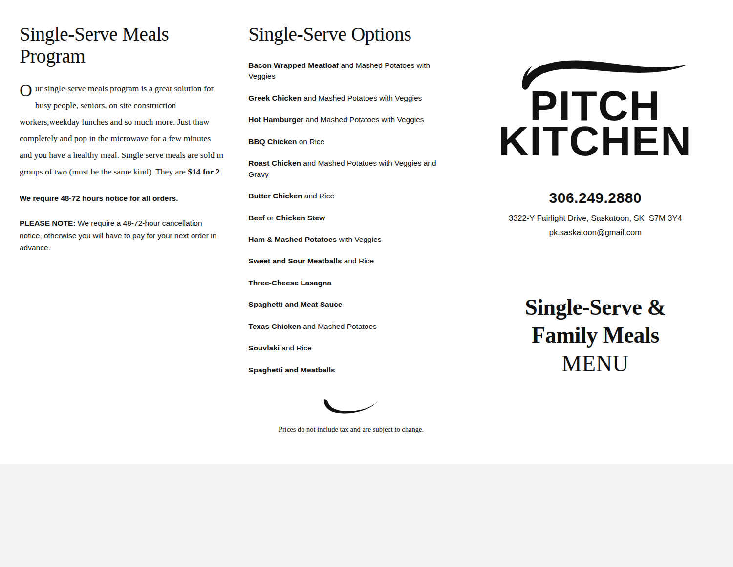Single-Serve Meals Program
Our single-serve meals program is a great solution for busy people, seniors, on site construction workers,weekday lunches and so much more. Just thaw completely and pop in the microwave for a few minutes and you have a healthy meal. Single serve meals are sold in groups of two (must be the same kind). They are $14 for 2.
We require 48-72 hours notice for all orders.
PLEASE NOTE: We require a 48-72-hour cancellation notice, otherwise you will have to pay for your next order in advance.
Single-Serve Options
Bacon Wrapped Meatloaf and Mashed Potatoes with Veggies
Greek Chicken and Mashed Potatoes with Veggies
Hot Hamburger and Mashed Potatoes with Veggies
BBQ Chicken on Rice
Roast Chicken and Mashed Potatoes with Veggies and Gravy
Butter Chicken and Rice
Beef or Chicken Stew
Ham & Mashed Potatoes with Veggies
Sweet and Sour Meatballs and Rice
Three-Cheese Lasagna
Spaghetti and Meat Sauce
Texas Chicken and Mashed Potatoes
Souvlaki and Rice
Spaghetti and Meatballs
Prices do not include tax and are subject to change.
PITCH KITCHEN
306.249.2880
3322-Y Fairlight Drive, Saskatoon, SK S7M 3Y4
pk.saskatoon@gmail.com
Single-Serve &
Family Meals MENU